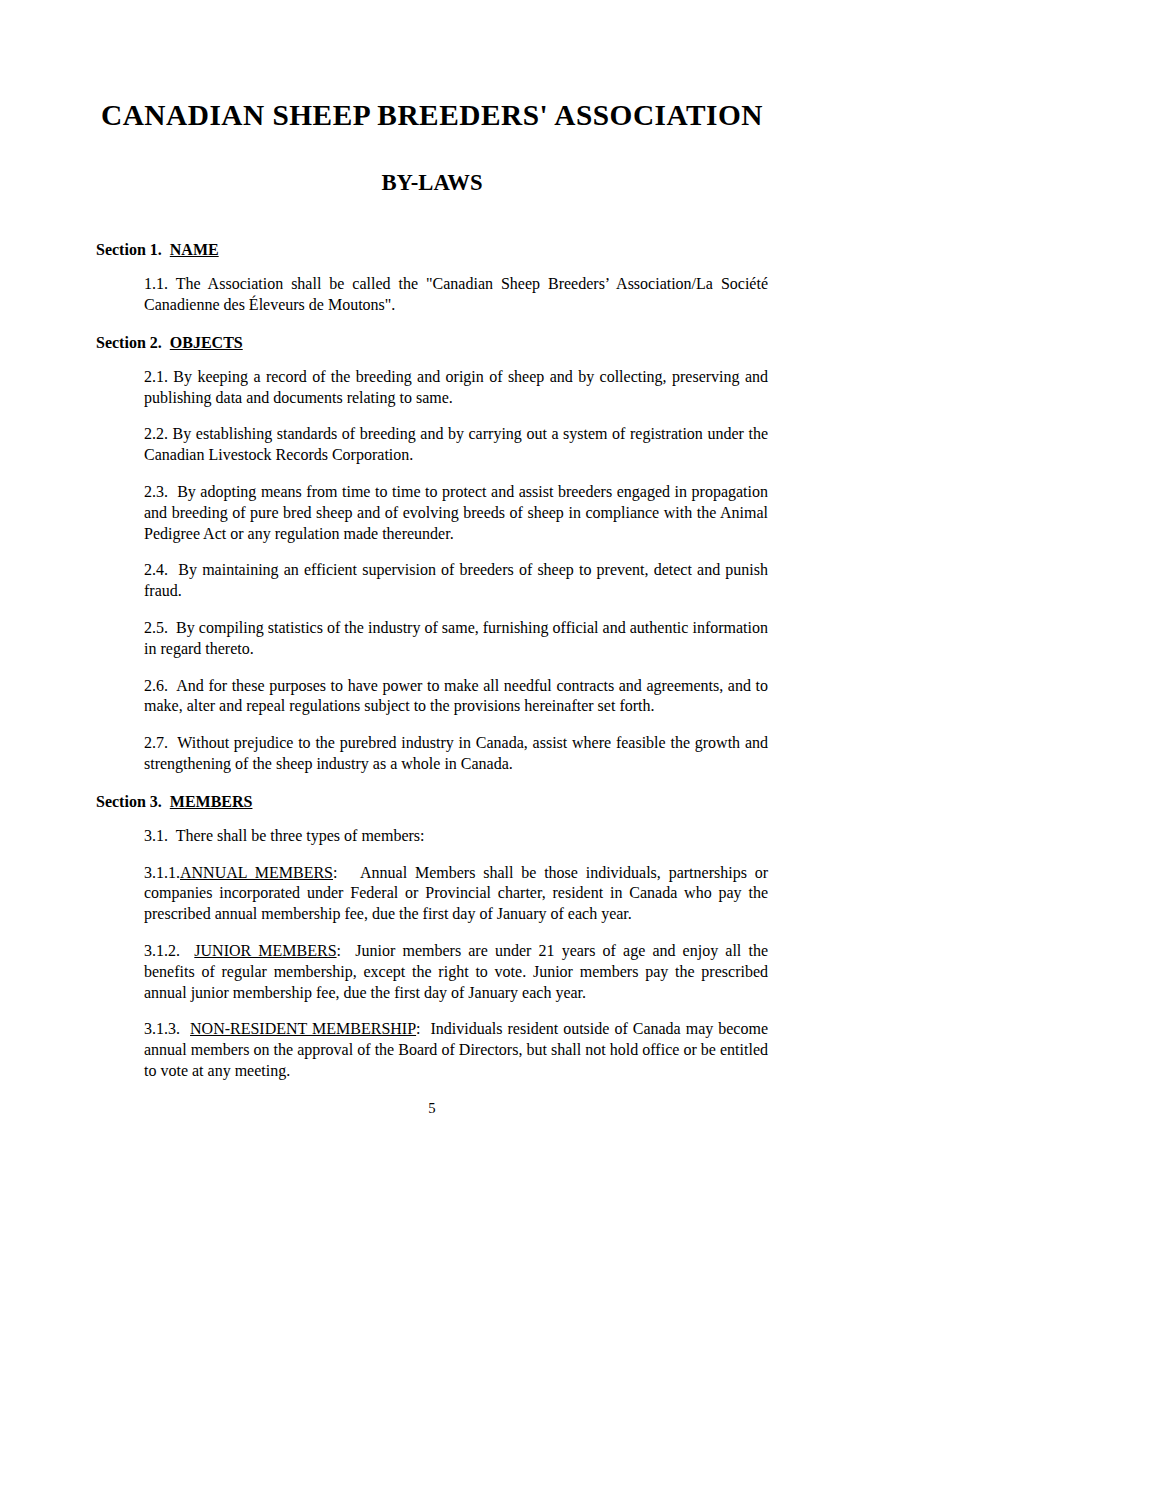CANADIAN SHEEP BREEDERS' ASSOCIATION
BY-LAWS
Section 1. NAME
1.1. The Association shall be called the "Canadian Sheep Breeders’ Association/La Société Canadienne des Éleveurs de Moutons".
Section 2. OBJECTS
2.1. By keeping a record of the breeding and origin of sheep and by collecting, preserving and publishing data and documents relating to same.
2.2. By establishing standards of breeding and by carrying out a system of registration under the Canadian Livestock Records Corporation.
2.3. By adopting means from time to time to protect and assist breeders engaged in propagation and breeding of pure bred sheep and of evolving breeds of sheep in compliance with the Animal Pedigree Act or any regulation made thereunder.
2.4. By maintaining an efficient supervision of breeders of sheep to prevent, detect and punish fraud.
2.5. By compiling statistics of the industry of same, furnishing official and authentic information in regard thereto.
2.6. And for these purposes to have power to make all needful contracts and agreements, and to make, alter and repeal regulations subject to the provisions hereinafter set forth.
2.7. Without prejudice to the purebred industry in Canada, assist where feasible the growth and strengthening of the sheep industry as a whole in Canada.
Section 3. MEMBERS
3.1. There shall be three types of members:
3.1.1.ANNUAL MEMBERS: Annual Members shall be those individuals, partnerships or companies incorporated under Federal or Provincial charter, resident in Canada who pay the prescribed annual membership fee, due the first day of January of each year.
3.1.2. JUNIOR MEMBERS: Junior members are under 21 years of age and enjoy all the benefits of regular membership, except the right to vote. Junior members pay the prescribed annual junior membership fee, due the first day of January each year.
3.1.3. NON-RESIDENT MEMBERSHIP: Individuals resident outside of Canada may become annual members on the approval of the Board of Directors, but shall not hold office or be entitled to vote at any meeting.
5